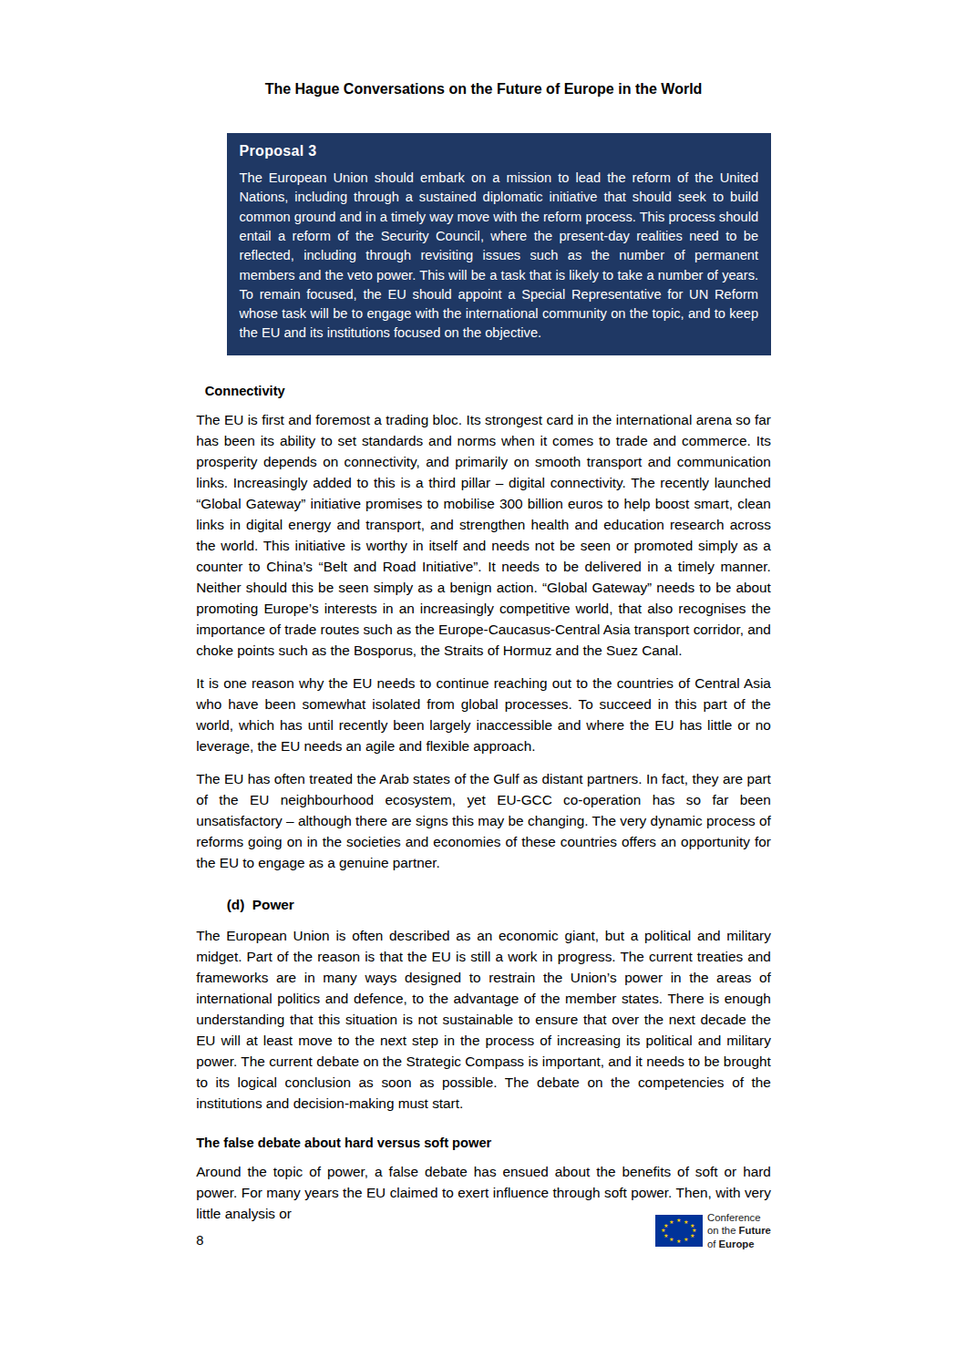The Hague Conversations on the Future of Europe in the World
Proposal 3
The European Union should embark on a mission to lead the reform of the United Nations, including through a sustained diplomatic initiative that should seek to build common ground and in a timely way move with the reform process. This process should entail a reform of the Security Council, where the present-day realities need to be reflected, including through revisiting issues such as the number of permanent members and the veto power. This will be a task that is likely to take a number of years. To remain focused, the EU should appoint a Special Representative for UN Reform whose task will be to engage with the international community on the topic, and to keep the EU and its institutions focused on the objective.
Connectivity
The EU is first and foremost a trading bloc. Its strongest card in the international arena so far has been its ability to set standards and norms when it comes to trade and commerce. Its prosperity depends on connectivity, and primarily on smooth transport and communication links. Increasingly added to this is a third pillar – digital connectivity. The recently launched “Global Gateway” initiative promises to mobilise 300 billion euros to help boost smart, clean links in digital energy and transport, and strengthen health and education research across the world. This initiative is worthy in itself and needs not be seen or promoted simply as a counter to China’s “Belt and Road Initiative”. It needs to be delivered in a timely manner. Neither should this be seen simply as a benign action. “Global Gateway” needs to be about promoting Europe’s interests in an increasingly competitive world, that also recognises the importance of trade routes such as the Europe-Caucasus-Central Asia transport corridor, and choke points such as the Bosporus, the Straits of Hormuz and the Suez Canal.
It is one reason why the EU needs to continue reaching out to the countries of Central Asia who have been somewhat isolated from global processes. To succeed in this part of the world, which has until recently been largely inaccessible and where the EU has little or no leverage, the EU needs an agile and flexible approach.
The EU has often treated the Arab states of the Gulf as distant partners. In fact, they are part of the EU neighbourhood ecosystem, yet EU-GCC co-operation has so far been unsatisfactory – although there are signs this may be changing. The very dynamic process of reforms going on in the societies and economies of these countries offers an opportunity for the EU to engage as a genuine partner.
(d) Power
The European Union is often described as an economic giant, but a political and military midget. Part of the reason is that the EU is still a work in progress. The current treaties and frameworks are in many ways designed to restrain the Union’s power in the areas of international politics and defence, to the advantage of the member states. There is enough understanding that this situation is not sustainable to ensure that over the next decade the EU will at least move to the next step in the process of increasing its political and military power. The current debate on the Strategic Compass is important, and it needs to be brought to its logical conclusion as soon as possible. The debate on the competencies of the institutions and decision-making must start.
The false debate about hard versus soft power
Around the topic of power, a false debate has ensued about the benefits of soft or hard power. For many years the EU claimed to exert influence through soft power. Then, with very little analysis or
8
★ ★ ★ ★ ★ ★ ★ ★ ★ ★ ★ ★
Conference
on the Future
of Europe